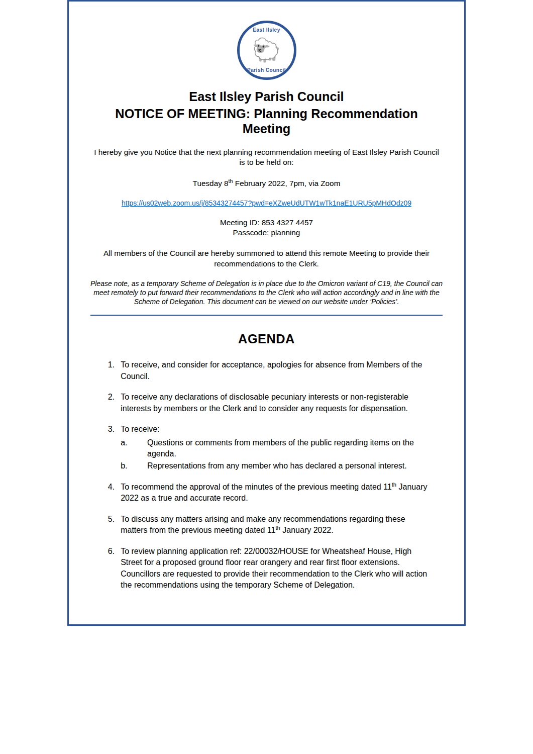East Ilsley
🐑
Parish Council
East Ilsley Parish Council
NOTICE OF MEETING: Planning Recommendation Meeting
I hereby give you Notice that the next planning recommendation meeting of East Ilsley Parish Council is to be held on:
Tuesday 8th February 2022, 7pm, via Zoom
https://us02web.zoom.us/j/85343274457?pwd=eXZweUdUTW1wTk1naE1URU5pMHdOdz09
Meeting ID: 853 4327 4457
Passcode: planning
All members of the Council are hereby summoned to attend this remote Meeting to provide their recommendations to the Clerk.
Please note, as a temporary Scheme of Delegation is in place due to the Omicron variant of C19, the Council can meet remotely to put forward their recommendations to the Clerk who will action accordingly and in line with the Scheme of Delegation. This document can be viewed on our website under ‘Policies’.
AGENDA
To receive, and consider for acceptance, apologies for absence from Members of the Council.
To receive any declarations of disclosable pecuniary interests or non-registerable interests by members or the Clerk and to consider any requests for dispensation.
To receive:
a. Questions or comments from members of the public regarding items on the agenda.
b. Representations from any member who has declared a personal interest.
To recommend the approval of the minutes of the previous meeting dated 11th January 2022 as a true and accurate record.
To discuss any matters arising and make any recommendations regarding these matters from the previous meeting dated 11th January 2022.
To review planning application ref: 22/00032/HOUSE for Wheatsheaf House, High Street for a proposed ground floor rear orangery and rear first floor extensions. Councillors are requested to provide their recommendation to the Clerk who will action the recommendations using the temporary Scheme of Delegation.